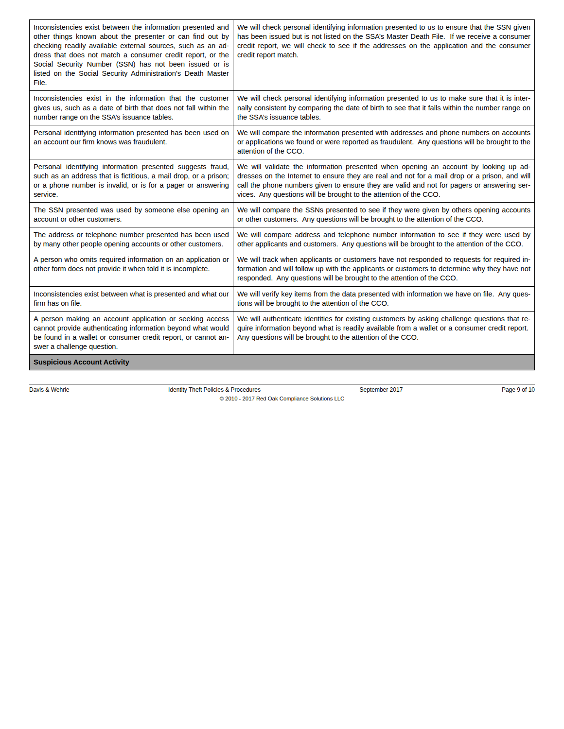| Inconsistencies exist between the information presented and other things known about the presenter or can find out by checking readily available external sources, such as an address that does not match a consumer credit report, or the Social Security Number (SSN) has not been issued or is listed on the Social Security Administration’s Death Master File. | We will check personal identifying information presented to us to ensure that the SSN given has been issued but is not listed on the SSA’s Master Death File. If we receive a consumer credit report, we will check to see if the addresses on the application and the consumer credit report match. |
| Inconsistencies exist in the information that the customer gives us, such as a date of birth that does not fall within the number range on the SSA’s issuance tables. | We will check personal identifying information presented to us to make sure that it is internally consistent by comparing the date of birth to see that it falls within the number range on the SSA’s issuance tables. |
| Personal identifying information presented has been used on an account our firm knows was fraudulent. | We will compare the information presented with addresses and phone numbers on accounts or applications we found or were reported as fraudulent. Any questions will be brought to the attention of the CCO. |
| Personal identifying information presented suggests fraud, such as an address that is fictitious, a mail drop, or a prison; or a phone number is invalid, or is for a pager or answering service. | We will validate the information presented when opening an account by looking up addresses on the Internet to ensure they are real and not for a mail drop or a prison, and will call the phone numbers given to ensure they are valid and not for pagers or answering services. Any questions will be brought to the attention of the CCO. |
| The SSN presented was used by someone else opening an account or other customers. | We will compare the SSNs presented to see if they were given by others opening accounts or other customers. Any questions will be brought to the attention of the CCO. |
| The address or telephone number presented has been used by many other people opening accounts or other customers. | We will compare address and telephone number information to see if they were used by other applicants and customers. Any questions will be brought to the attention of the CCO. |
| A person who omits required information on an application or other form does not provide it when told it is incomplete. | We will track when applicants or customers have not responded to requests for required information and will follow up with the applicants or customers to determine why they have not responded. Any questions will be brought to the attention of the CCO. |
| Inconsistencies exist between what is presented and what our firm has on file. | We will verify key items from the data presented with information we have on file. Any questions will be brought to the attention of the CCO. |
| A person making an account application or seeking access cannot provide authenticating information beyond what would be found in a wallet or consumer credit report, or cannot answer a challenge question. | We will authenticate identities for existing customers by asking challenge questions that require information beyond what is readily available from a wallet or a consumer credit report. Any questions will be brought to the attention of the CCO. |
| Suspicious Account Activity |
Davis & Wehrle Identity Theft Policies & Procedures September 2017 Page 9 of 10
© 2010 - 2017 Red Oak Compliance Solutions LLC